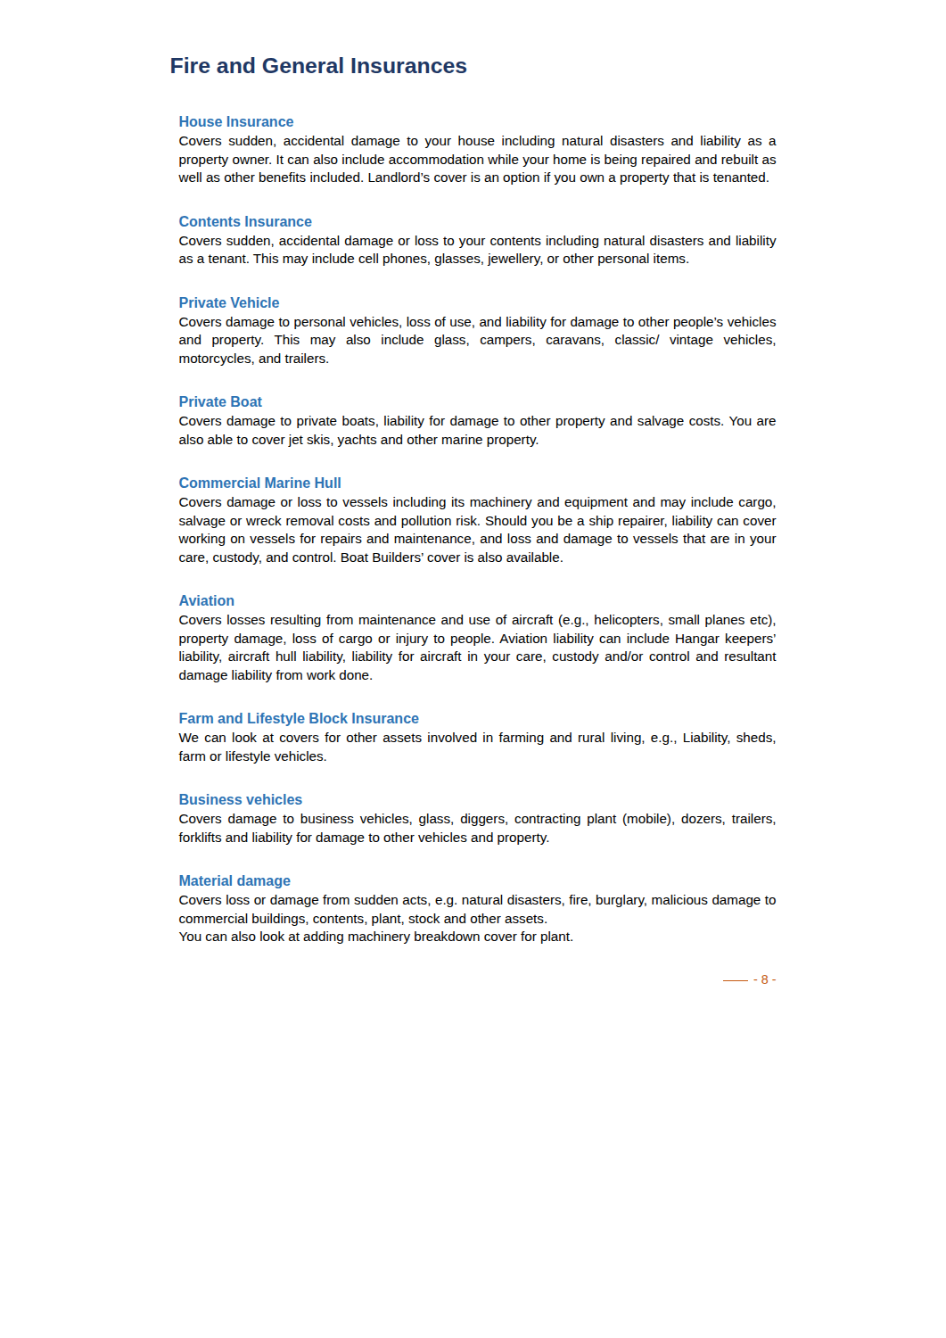Fire and General Insurances
House Insurance
Covers sudden, accidental damage to your house including natural disasters and liability as a property owner. It can also include accommodation while your home is being repaired and rebuilt as well as other benefits included. Landlord’s cover is an option if you own a property that is tenanted.
Contents Insurance
Covers sudden, accidental damage or loss to your contents including natural disasters and liability as a tenant. This may include cell phones, glasses, jewellery, or other personal items.
Private Vehicle
Covers damage to personal vehicles, loss of use, and liability for damage to other people’s vehicles and property. This may also include glass, campers, caravans, classic/ vintage vehicles, motorcycles, and trailers.
Private Boat
Covers damage to private boats, liability for damage to other property and salvage costs. You are also able to cover jet skis, yachts and other marine property.
Commercial Marine Hull
Covers damage or loss to vessels including its machinery and equipment and may include cargo, salvage or wreck removal costs and pollution risk. Should you be a ship repairer, liability can cover working on vessels for repairs and maintenance, and loss and damage to vessels that are in your care, custody, and control. Boat Builders’ cover is also available.
Aviation
Covers losses resulting from maintenance and use of aircraft (e.g., helicopters, small planes etc), property damage, loss of cargo or injury to people. Aviation liability can include Hangar keepers’ liability, aircraft hull liability, liability for aircraft in your care, custody and/or control and resultant damage liability from work done.
Farm and Lifestyle Block Insurance
We can look at covers for other assets involved in farming and rural living, e.g., Liability, sheds, farm or lifestyle vehicles.
Business vehicles
Covers damage to business vehicles, glass, diggers, contracting plant (mobile), dozers, trailers, forklifts and liability for damage to other vehicles and property.
Material damage
Covers loss or damage from sudden acts, e.g. natural disasters, fire, burglary, malicious damage to commercial buildings, contents, plant, stock and other assets.
You can also look at adding machinery breakdown cover for plant.
- 8 -